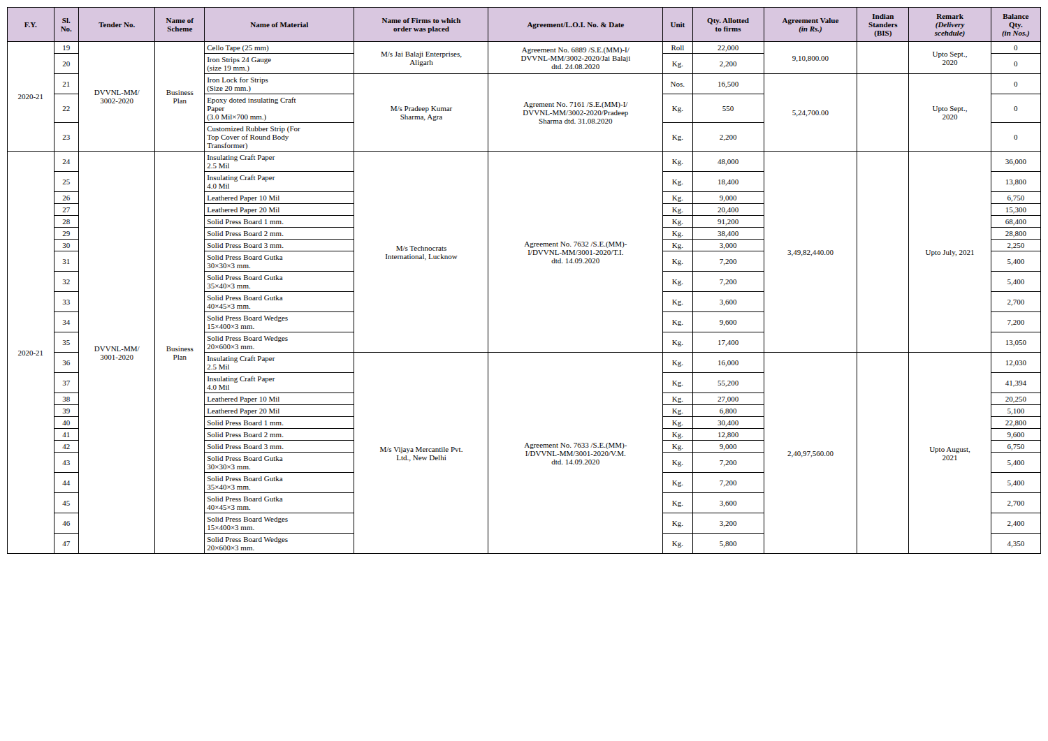| F.Y. | Sl. No. | Tender No. | Name of Scheme | Name of Material | Name of Firms to which order was placed | Agreement/L.O.I. No. & Date | Unit | Qty. Allotted to firms | Agreement Value (in Rs.) | Indian Standers (BIS) | Remark (Delivery scehdule) | Balance Qty. (in Nos.) |
| --- | --- | --- | --- | --- | --- | --- | --- | --- | --- | --- | --- | --- |
| 2020-21 | 19 | DVVNL-MM/ 3002-2020 | Business Plan | Cello Tape (25 mm) | M/s Jai Balaji Enterprises, Aligarh | Agreement No. 6889 /S.E.(MM)-I/ DVVNL-MM/3002-2020/Jai Balaji dtd. 24.08.2020 | Roll | 22,000 | 9,10,800.00 | | Upto Sept., 2020 | 0 |
| 20 | Iron Strips 24 Gauge (size 19 mm.) | Kg. | 2,200 | 0 |
| 21 | Iron Lock for Strips (Size 20 mm.) | M/s Pradeep Kumar Sharma, Agra | Agrement No. 7161 /S.E.(MM)-I/ DVVNL-MM/3002-2020/Pradeep Sharma dtd. 31.08.2020 | Nos. | 16,500 | 5,24,700.00 | | Upto Sept., 2020 | 0 |
| 22 | Epoxy doted insulating Craft Paper (3.0 Mil×700 mm.) | Kg. | 550 | 0 |
| 23 | Customized Rubber Strip (For Top Cover of Round Body Transformer) | Kg. | 2,200 | 0 |
| 2020-21 | 24 | DVVNL-MM/ 3001-2020 | Business Plan | Insulating Craft Paper 2.5 Mil | M/s Technocrats International, Lucknow | Agreement No. 7632 /S.E.(MM)- I/DVVNL-MM/3001-2020/T.I. dtd. 14.09.2020 | Kg. | 48,000 | 3,49,82,440.00 | | Upto July, 2021 | 36,000 |
| 25 | Insulating Craft Paper 4.0 Mil | Kg. | 18,400 | 13,800 |
| 26 | Leathered Paper 10 Mil | Kg. | 9,000 | 6,750 |
| 27 | Leathered Paper 20 Mil | Kg. | 20,400 | 15,300 |
| 28 | Solid Press Board 1 mm. | Kg. | 91,200 | 68,400 |
| 29 | Solid Press Board 2 mm. | Kg. | 38,400 | 28,800 |
| 30 | Solid Press Board 3 mm. | Kg. | 3,000 | 2,250 |
| 31 | Solid Press Board Gutka 30×30×3 mm. | Kg. | 7,200 | 5,400 |
| 32 | Solid Press Board Gutka 35×40×3 mm. | Kg. | 7,200 | 5,400 |
| 33 | Solid Press Board Gutka 40×45×3 mm. | Kg. | 3,600 | 2,700 |
| 34 | Solid Press Board Wedges 15×400×3 mm. | Kg. | 9,600 | 7,200 |
| 35 | Solid Press Board Wedges 20×600×3 mm. | Kg. | 17,400 | 13,050 |
| 36 | Insulating Craft Paper 2.5 Mil | M/s Vijaya Mercantile Pvt. Ltd., New Delhi | Agreement No. 7633 /S.E.(MM)- I/DVVNL-MM/3001-2020/V.M. dtd. 14.09.2020 | Kg. | 16,000 | 2,40,97,560.00 | | Upto August, 2021 | 12,030 |
| 37 | Insulating Craft Paper 4.0 Mil | Kg. | 55,200 | 41,394 |
| 38 | Leathered Paper 10 Mil | Kg. | 27,000 | 20,250 |
| 39 | Leathered Paper 20 Mil | Kg. | 6,800 | 5,100 |
| 40 | Solid Press Board 1 mm. | Kg. | 30,400 | 22,800 |
| 41 | Solid Press Board 2 mm. | Kg. | 12,800 | 9,600 |
| 42 | Solid Press Board 3 mm. | Kg. | 9,000 | 6,750 |
| 43 | Solid Press Board Gutka 30×30×3 mm. | Kg. | 7,200 | 5,400 |
| 44 | Solid Press Board Gutka 35×40×3 mm. | Kg. | 7,200 | 5,400 |
| 45 | Solid Press Board Gutka 40×45×3 mm. | Kg. | 3,600 | 2,700 |
| 46 | Solid Press Board Wedges 15×400×3 mm. | Kg. | 3,200 | 2,400 |
| 47 | Solid Press Board Wedges 20×600×3 mm. | Kg. | 5,800 | 4,350 |